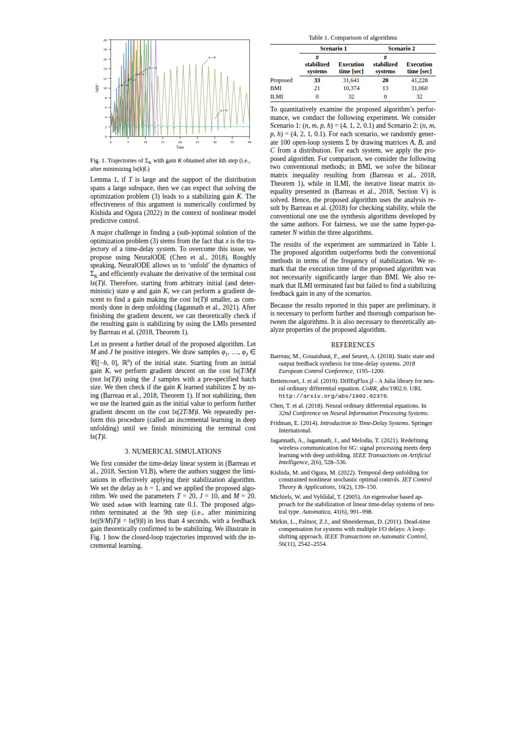0 2 4 6 8 10 12 14 16 18 20 0 5 10 15 20 25 30 35 40 Time ‖x(t)‖² k = 6 k = 4 k = 2 k = 0 k = 8 k = 9
Fig. 1. Trajectories of ΣK with gain K obtained after kth step (i.e., after minimizing ‖x(k)‖.)
Lemma 1, if T is large and the support of the distribution spans a large subspace, then we can expect that solving the optimization problem (3) leads to a stabilizing gain K. The effectiveness of this argument is numerically confirmed by Kishida and Ogura (2022) in the context of nonlinear model predictive control.
A major challenge in finding a (sub-)optimal solution of the optimization problem (3) stems from the fact that x is the trajectory of a time-delay system. To overcome this issue, we propose using NeuralODE (Chen et al., 2018). Roughly speaking, NeuralODE allows us to ‘unfold’ the dynamics of ΣK and efficiently evaluate the derivative of the terminal cost ‖x(T)‖. Therefore, starting from arbitrary initial (and deterministic) state φ and gain K, we can perform a gradient descent to find a gain making the cost ‖x(T)‖ smaller, as commonly done in deep unfolding (Jagannath et al., 2021). After finishing the gradient descent, we can theoretically check if the resulting gain is stabilizing by using the LMIs presented by Barreau et al. (2018, Theorem 1).
Let us present a further detail of the proposed algorithm. Let M and J be positive integers. We draw samples φ1, …, φJ ∈ 𝒞([−h, 0], ℝn) of the initial state. Starting from an initial gain K, we perform gradient descent on the cost ‖x(T/M)‖ (not ‖x(T)‖) using the J samples with a pre-specified batch size. We then check if the gain K learned stabilizes Σ by using (Barreau et al., 2018, Theorem 1). If not stabilizing, then we use the learned gain as the initial value to perform further gradient descent on the cost ‖x(2T/M)‖. We repeatedly perform this procedure (called an incremental learning in deep unfolding) until we finish minimizing the terminal cost ‖x(T)‖.
3. NUMERICAL SIMULATIONS
We first consider the time-delay linear system in (Barreau et al., 2018, Section VI.B), where the authors suggest the limitations in effectively applying their stabilization algorithm. We set the delay as h = 1, and we applied the proposed algorithm. We used the parameters T = 20, J = 10, and M = 20. We used adam with learning rate 0.1. The proposed algorithm terminated at the 9th step (i.e., after minimizing ‖x((9/M)T)‖ = ‖x(9)‖) in less than 4 seconds, with a feedback gain theoretically confirmed to be stabilizing. We illustrate in Fig. 1 how the closed-loop trajectories improved with the incremental learning.
Table 1. Comparison of algorithms
| | Scenario 1 | Scenario 2 |
| --- | --- | --- |
| # stabilized systems | Execution time [sec] | # stabilized systems | Execution time [sec] |
| Proposed | 33 | 31,641 | 20 | 41,228 |
| BMI | 21 | 10,374 | 13 | 31,060 |
| ILMI | 0 | 32 | 0 | 32 |
To quantitatively examine the proposed algorithm’s performance, we conduct the following experiment. We consider Scenario 1: (n, m, p, h) = (4, 1, 2, 0.1) and Scenario 2: (n, m, p, h) = (4, 2, 1, 0.1). For each scenario, we randomly generate 100 open-loop systems Σ by drawing matrices A, B, and C from a distribution. For each system, we apply the proposed algorithm. For comparison, we consider the following two conventional methods; in BMI, we solve the bilinear matrix inequality resulting from (Barreau et al., 2018, Theorem 1), while in ILMI, the iterative linear matrix inequality presented in (Barreau et al., 2018, Section V) is solved. Hence, the proposed algorithm uses the analysis result by Barreau et al. (2018) for checking stability, while the conventional one use the synthesis algorithms developed by the same authors. For fairness, we use the same hyper-parameter N within the three algorithms.
The results of the experiment are summarized in Table 1. The proposed algorithm outperforms both the conventional methods in terms of the frequency of stabilization. We remark that the execution time of the proposed algorithm was not necessarily significantly larger than BMI. We also remark that ILMI terminated fast but failed to find a stabilizing feedback gain in any of the scenarios.
Because the results reported in this paper are preliminary, it is necessary to perform further and thorough comparison between the algorithms. It is also necessary to theoretically analyze properties of the proposed algorithm.
REFERENCES
Barreau, M., Gouaisbaut, F., and Seuret, A. (2018). Static state and output feedback synthesis for time-delay systems. 2018 European Control Conference, 1195–1200.
Bettencourt, J. et al. (2019). DiffEqFlux.jl - A Julia library for neural ordinary differential equation. CoRR, abs/1902.0. URL http://arxiv.org/abs/1902.02376.
Chen, T. et al. (2018). Neural ordinary differential equations. In 32nd Conference on Neural Information Processing Systems.
Fridman, E. (2014). Introduction to Time-Delay Systems. Springer International.
Jagannath, A., Jagannath, J., and Melodia, T. (2021). Redefining wireless communication for 6G: signal processing meets deep learning with deep unfolding. IEEE Transactions on Artificial Intelligence, 2(6), 528–536.
Kishida, M. and Ogura, M. (2022). Temporal deep unfolding for constrained nonlinear stochastic optimal controls. IET Control Theory & Applications, 16(2), 139–150.
Michiels, W. and Vyhlídal, T. (2005). An eigenvalue based approach for the stabilization of linear time-delay systems of neutral type. Automatica, 41(6), 991–998.
Mirkin, L., Palmor, Z.J., and Shneiderman, D. (2011). Dead-time compensation for systems with multiple I/O delays: A loop-shifting approach. IEEE Transactions on Automatic Control, 56(11), 2542–2554.